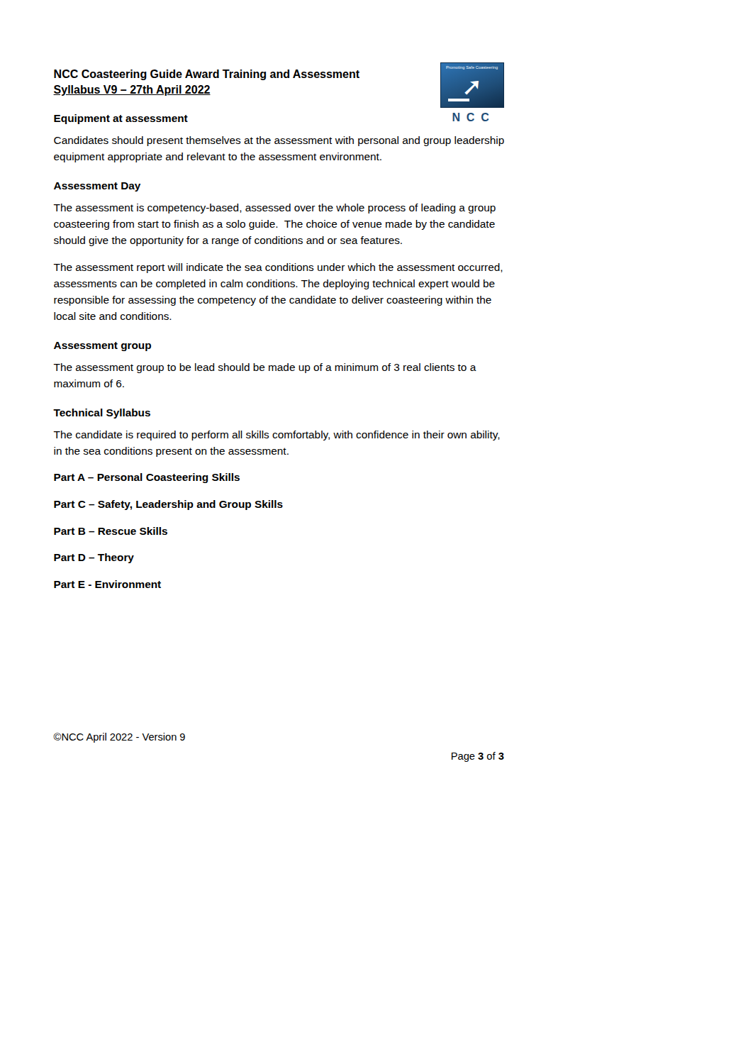Promoting Safe Coasteering
➚
NCC
NCC Coasteering Guide Award Training and Assessment
Syllabus V9 – 27th April 2022
Equipment at assessment
Candidates should present themselves at the assessment with personal and group leadership equipment appropriate and relevant to the assessment environment.
Assessment Day
The assessment is competency-based, assessed over the whole process of leading a group coasteering from start to finish as a solo guide. The choice of venue made by the candidate should give the opportunity for a range of conditions and or sea features.
The assessment report will indicate the sea conditions under which the assessment occurred, assessments can be completed in calm conditions. The deploying technical expert would be responsible for assessing the competency of the candidate to deliver coasteering within the local site and conditions.
Assessment group
The assessment group to be lead should be made up of a minimum of 3 real clients to a maximum of 6.
Technical Syllabus
The candidate is required to perform all skills comfortably, with confidence in their own ability, in the sea conditions present on the assessment.
Part A – Personal Coasteering Skills
Part C – Safety, Leadership and Group Skills
Part B – Rescue Skills
Part D – Theory
Part E - Environment
©NCC April 2022 - Version 9
Page 3 of 3